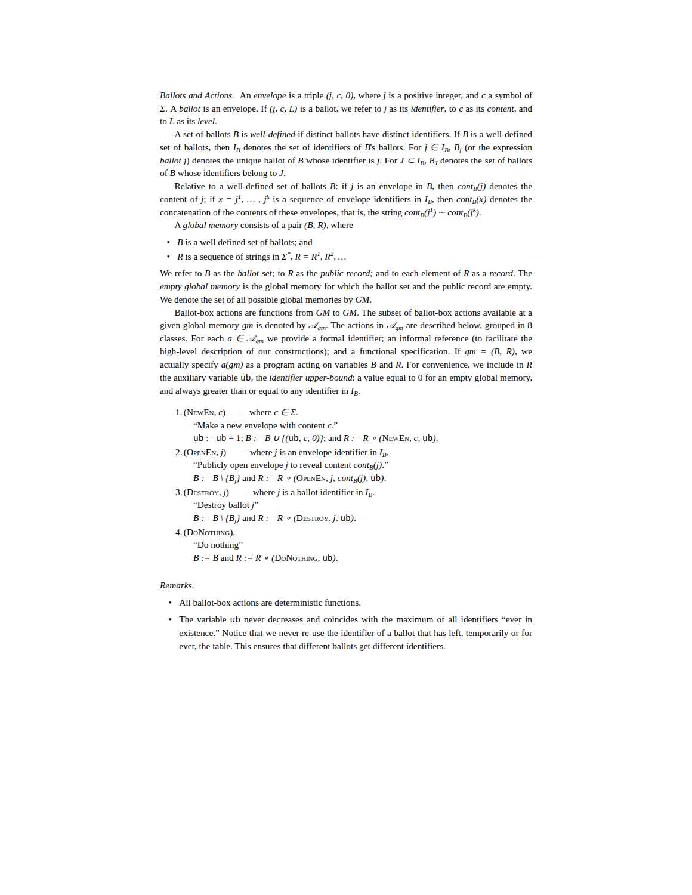Ballots and Actions. An envelope is a triple (j, c, 0), where j is a positive integer, and c a symbol of Σ. A ballot is an envelope. If (j, c, L) is a ballot, we refer to j as its identifier, to c as its content, and to L as its level.
A set of ballots B is well-defined if distinct ballots have distinct identifiers. If B is a well-defined set of ballots, then IB denotes the set of identifiers of B's ballots. For j ∈ IB, Bj (or the expression ballot j) denotes the unique ballot of B whose identifier is j. For J ⊂ IB, BJ denotes the set of ballots of B whose identifiers belong to J.
Relative to a well-defined set of ballots B: if j is an envelope in B, then contB(j) denotes the content of j; if x = j1, … , jk is a sequence of envelope identifiers in IB, then contB(x) denotes the concatenation of the contents of these envelopes, that is, the string contB(j1) ··· contB(jk).
A global memory consists of a pair (B, R), where
B is a well defined set of ballots; and
R is a sequence of strings in Σ*, R = R1, R2, …
We refer to B as the ballot set; to R as the public record; and to each element of R as a record. The empty global memory is the global memory for which the ballot set and the public record are empty. We denote the set of all possible global memories by GM.
Ballot-box actions are functions from GM to GM. The subset of ballot-box actions available at a given global memory gm is denoted by 𝒜gm. The actions in 𝒜gm are described below, grouped in 8 classes. For each a ∈ 𝒜gm we provide a formal identifier; an informal reference (to facilitate the high-level description of our constructions); and a functional specification. If gm = (B, R), we actually specify a(gm) as a program acting on variables B and R. For convenience, we include in R the auxiliary variable ub, the identifier upper-bound: a value equal to 0 for an empty global memory, and always greater than or equal to any identifier in IB.
(NewEn, c)—where c ∈ Σ. “Make a new envelope with content c.” ub := ub + 1; B := B ∪ {(ub, c, 0)}; and R := R ∘ (NewEn, c, ub).
(OpenEn, j)—where j is an envelope identifier in IB. “Publicly open envelope j to reveal content contB(j).” B := B \ {Bj} and R := R ∘ (OpenEn, j, contB(j), ub).
(Destroy, j)—where j is a ballot identifier in IB. “Destroy ballot j” B := B \ {Bj} and R := R ∘ (Destroy, j, ub).
(DoNothing). “Do nothing” B := B and R := R ∘ (DoNothing, ub).
Remarks.
All ballot-box actions are deterministic functions.
The variable ub never decreases and coincides with the maximum of all identifiers “ever in existence.” Notice that we never re-use the identifier of a ballot that has left, temporarily or for ever, the table. This ensures that different ballots get different identifiers.